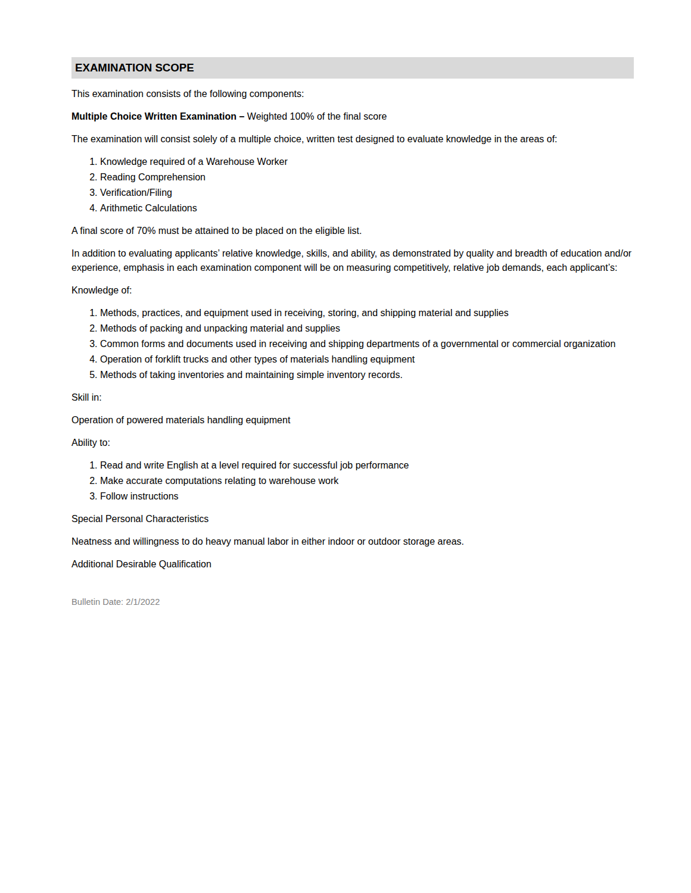EXAMINATION SCOPE
This examination consists of the following components:
Multiple Choice Written Examination – Weighted 100% of the final score
The examination will consist solely of a multiple choice, written test designed to evaluate knowledge in the areas of:
Knowledge required of a Warehouse Worker
Reading Comprehension
Verification/Filing
Arithmetic Calculations
A final score of 70% must be attained to be placed on the eligible list.
In addition to evaluating applicants’ relative knowledge, skills, and ability, as demonstrated by quality and breadth of education and/or experience, emphasis in each examination component will be on measuring competitively, relative job demands, each applicant’s:
Knowledge of:
Methods, practices, and equipment used in receiving, storing, and shipping material and supplies
Methods of packing and unpacking material and supplies
Common forms and documents used in receiving and shipping departments of a governmental or commercial organization
Operation of forklift trucks and other types of materials handling equipment
Methods of taking inventories and maintaining simple inventory records.
Skill in:
Operation of powered materials handling equipment
Ability to:
Read and write English at a level required for successful job performance
Make accurate computations relating to warehouse work
Follow instructions
Special Personal Characteristics
Neatness and willingness to do heavy manual labor in either indoor or outdoor storage areas.
Additional Desirable Qualification
Bulletin Date: 2/1/2022